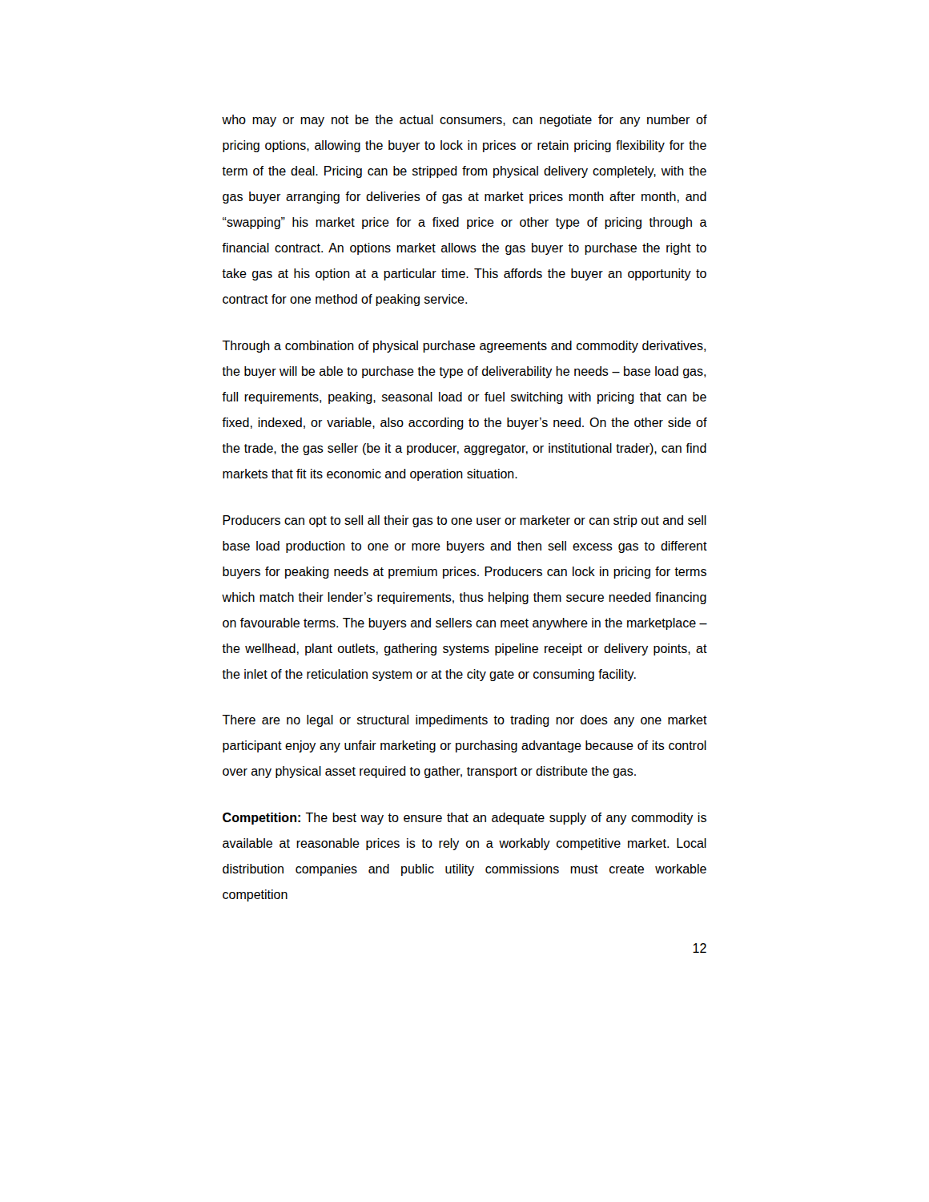who may or may not be the actual consumers, can negotiate for any number of pricing options, allowing the buyer to lock in prices or retain pricing flexibility for the term of the deal. Pricing can be stripped from physical delivery completely, with the gas buyer arranging for deliveries of gas at market prices month after month, and “swapping” his market price for a fixed price or other type of pricing through a financial contract. An options market allows the gas buyer to purchase the right to take gas at his option at a particular time. This affords the buyer an opportunity to contract for one method of peaking service.
Through a combination of physical purchase agreements and commodity derivatives, the buyer will be able to purchase the type of deliverability he needs – base load gas, full requirements, peaking, seasonal load or fuel switching with pricing that can be fixed, indexed, or variable, also according to the buyer’s need. On the other side of the trade, the gas seller (be it a producer, aggregator, or institutional trader), can find markets that fit its economic and operation situation.
Producers can opt to sell all their gas to one user or marketer or can strip out and sell base load production to one or more buyers and then sell excess gas to different buyers for peaking needs at premium prices. Producers can lock in pricing for terms which match their lender’s requirements, thus helping them secure needed financing on favourable terms. The buyers and sellers can meet anywhere in the marketplace – the wellhead, plant outlets, gathering systems pipeline receipt or delivery points, at the inlet of the reticulation system or at the city gate or consuming facility.
There are no legal or structural impediments to trading nor does any one market participant enjoy any unfair marketing or purchasing advantage because of its control over any physical asset required to gather, transport or distribute the gas.
Competition: The best way to ensure that an adequate supply of any commodity is available at reasonable prices is to rely on a workably competitive market. Local distribution companies and public utility commissions must create workable competition
12